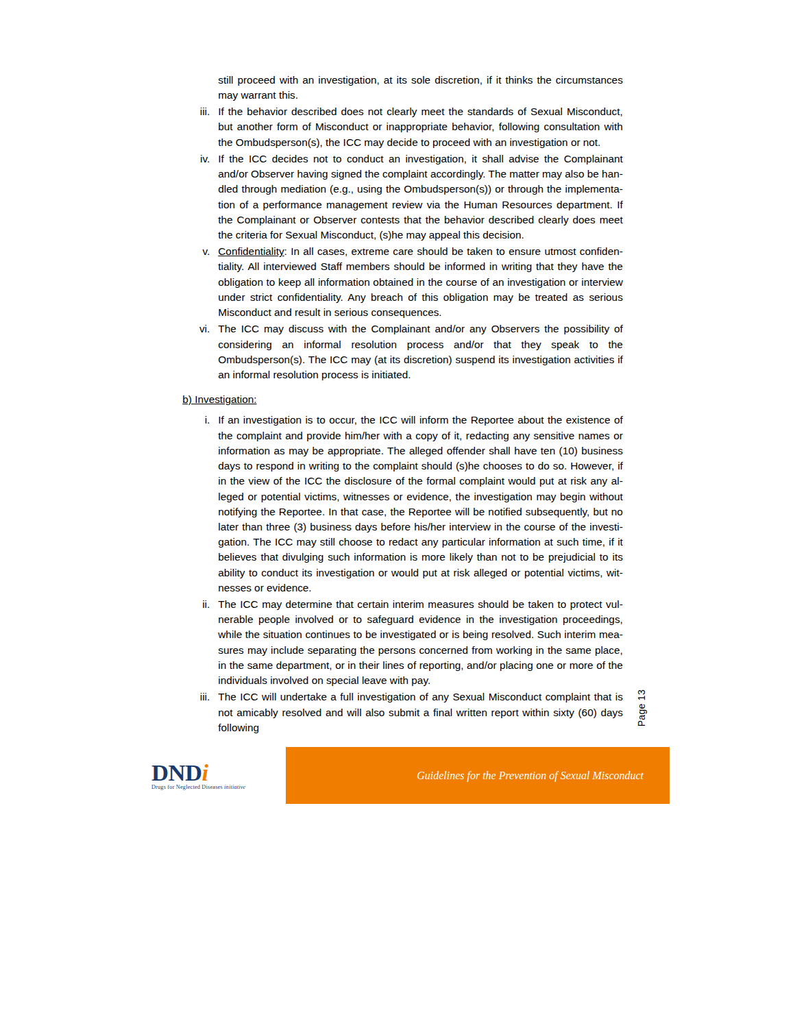still proceed with an investigation, at its sole discretion, if it thinks the circumstances may warrant this.
iii. If the behavior described does not clearly meet the standards of Sexual Misconduct, but another form of Misconduct or inappropriate behavior, following consultation with the Ombudsperson(s), the ICC may decide to proceed with an investigation or not.
iv. If the ICC decides not to conduct an investigation, it shall advise the Complainant and/or Observer having signed the complaint accordingly. The matter may also be handled through mediation (e.g., using the Ombudsperson(s)) or through the implementation of a performance management review via the Human Resources department. If the Complainant or Observer contests that the behavior described clearly does meet the criteria for Sexual Misconduct, (s)he may appeal this decision.
v. Confidentiality: In all cases, extreme care should be taken to ensure utmost confidentiality. All interviewed Staff members should be informed in writing that they have the obligation to keep all information obtained in the course of an investigation or interview under strict confidentiality. Any breach of this obligation may be treated as serious Misconduct and result in serious consequences.
vi. The ICC may discuss with the Complainant and/or any Observers the possibility of considering an informal resolution process and/or that they speak to the Ombudsperson(s). The ICC may (at its discretion) suspend its investigation activities if an informal resolution process is initiated.
b) Investigation:
i. If an investigation is to occur, the ICC will inform the Reportee about the existence of the complaint and provide him/her with a copy of it, redacting any sensitive names or information as may be appropriate. The alleged offender shall have ten (10) business days to respond in writing to the complaint should (s)he chooses to do so. However, if in the view of the ICC the disclosure of the formal complaint would put at risk any alleged or potential victims, witnesses or evidence, the investigation may begin without notifying the Reportee. In that case, the Reportee will be notified subsequently, but no later than three (3) business days before his/her interview in the course of the investigation. The ICC may still choose to redact any particular information at such time, if it believes that divulging such information is more likely than not to be prejudicial to its ability to conduct its investigation or would put at risk alleged or potential victims, witnesses or evidence.
ii. The ICC may determine that certain interim measures should be taken to protect vulnerable people involved or to safeguard evidence in the investigation proceedings, while the situation continues to be investigated or is being resolved. Such interim measures may include separating the persons concerned from working in the same place, in the same department, or in their lines of reporting, and/or placing one or more of the individuals involved on special leave with pay.
iii. The ICC will undertake a full investigation of any Sexual Misconduct complaint that is not amicably resolved and will also submit a final written report within sixty (60) days following
Page 13
DNDi
Drugs for Neglected Diseases initiative
Guidelines for the Prevention of Sexual Misconduct